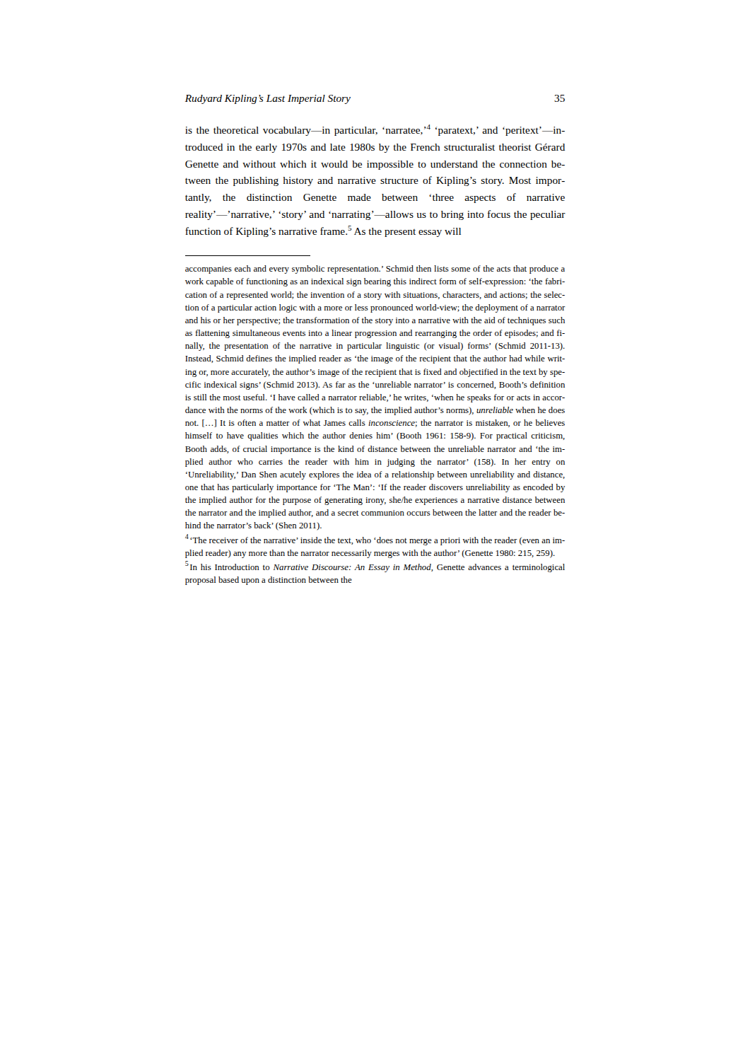Rudyard Kipling’s Last Imperial Story 35
is the theoretical vocabulary—in particular, ‘narratee,’4 ‘paratext,’ and ‘peritext’—introduced in the early 1970s and late 1980s by the French structuralist theorist Gérard Genette and without which it would be impossible to understand the connection between the publishing history and narrative structure of Kipling’s story. Most importantly, the distinction Genette made between ‘three aspects of narrative reality’—’narrative,’ ‘story’ and ‘narrating’—allows us to bring into focus the peculiar function of Kipling’s narrative frame.5 As the present essay will
accompanies each and every symbolic representation.’ Schmid then lists some of the acts that produce a work capable of functioning as an indexical sign bearing this indirect form of self-expression: ‘the fabrication of a represented world; the invention of a story with situations, characters, and actions; the selection of a particular action logic with a more or less pronounced world-view; the deployment of a narrator and his or her perspective; the transformation of the story into a narrative with the aid of techniques such as flattening simultaneous events into a linear progression and rearranging the order of episodes; and finally, the presentation of the narrative in particular linguistic (or visual) forms’ (Schmid 2011-13). Instead, Schmid defines the implied reader as ‘the image of the recipient that the author had while writing or, more accurately, the author’s image of the recipient that is fixed and objectified in the text by specific indexical signs’ (Schmid 2013). As far as the ‘unreliable narrator’ is concerned, Booth’s definition is still the most useful. ‘I have called a narrator reliable,’ he writes, ‘when he speaks for or acts in accordance with the norms of the work (which is to say, the implied author’s norms), unreliable when he does not. […] It is often a matter of what James calls inconscience; the narrator is mistaken, or he believes himself to have qualities which the author denies him’ (Booth 1961: 158-9). For practical criticism, Booth adds, of crucial importance is the kind of distance between the unreliable narrator and ‘the implied author who carries the reader with him in judging the narrator’ (158). In her entry on ‘Unreliability,’ Dan Shen acutely explores the idea of a relationship between unreliability and distance, one that has particularly importance for ‘The Man’: ‘If the reader discovers unreliability as encoded by the implied author for the purpose of generating irony, she/he experiences a narrative distance between the narrator and the implied author, and a secret communion occurs between the latter and the reader behind the narrator’s back’ (Shen 2011).
4‘The receiver of the narrative’ inside the text, who ‘does not merge a priori with the reader (even an implied reader) any more than the narrator necessarily merges with the author’ (Genette 1980: 215, 259).
5 In his Introduction to Narrative Discourse: An Essay in Method, Genette advances a terminological proposal based upon a distinction between the